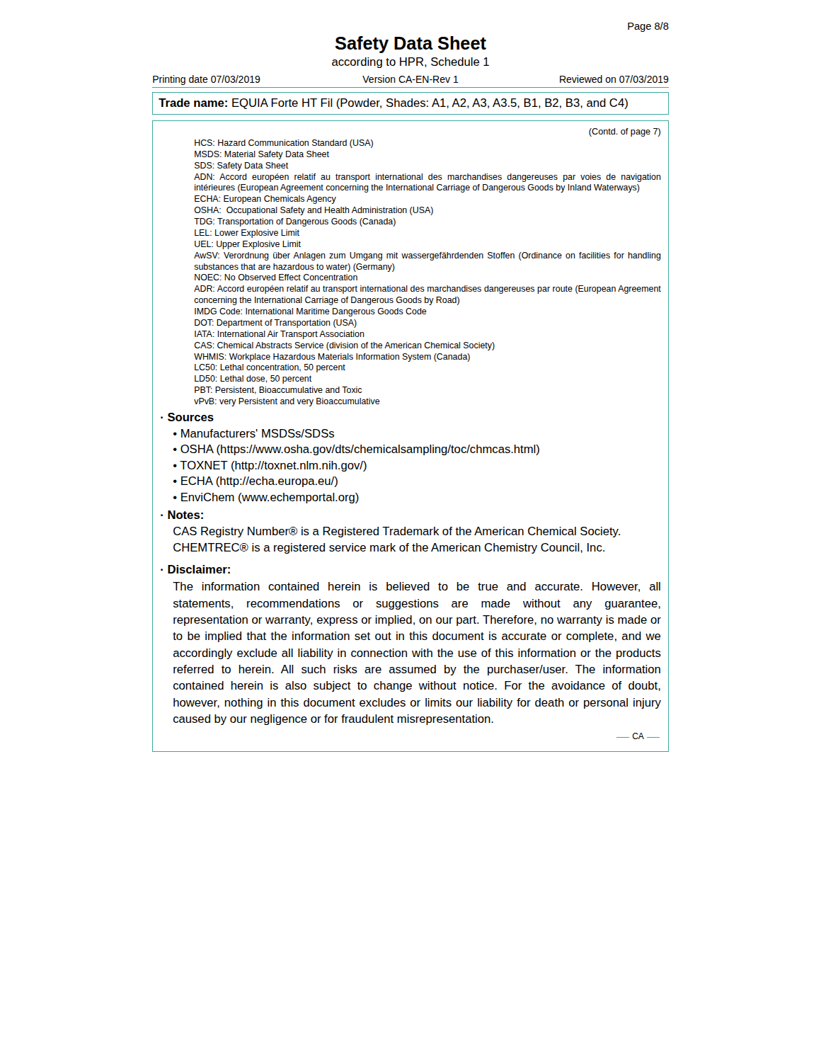Page 8/8
Safety Data Sheet
according to HPR, Schedule 1
Printing date 07/03/2019
Version CA-EN-Rev 1
Reviewed on 07/03/2019
Trade name: EQUIA Forte HT Fil (Powder, Shades: A1, A2, A3, A3.5, B1, B2, B3, and C4)
(Contd. of page 7)
HCS: Hazard Communication Standard (USA)
MSDS: Material Safety Data Sheet
SDS: Safety Data Sheet
ADN: Accord européen relatif au transport international des marchandises dangereuses par voies de navigation intérieures (European Agreement concerning the International Carriage of Dangerous Goods by Inland Waterways)
ECHA: European Chemicals Agency
OSHA: Occupational Safety and Health Administration (USA)
TDG: Transportation of Dangerous Goods (Canada)
LEL: Lower Explosive Limit
UEL: Upper Explosive Limit
AwSV: Verordnung über Anlagen zum Umgang mit wassergefährdenden Stoffen (Ordinance on facilities for handling substances that are hazardous to water) (Germany)
NOEC: No Observed Effect Concentration
ADR: Accord européen relatif au transport international des marchandises dangereuses par route (European Agreement concerning the International Carriage of Dangerous Goods by Road)
IMDG Code: International Maritime Dangerous Goods Code
DOT: Department of Transportation (USA)
IATA: International Air Transport Association
CAS: Chemical Abstracts Service (division of the American Chemical Society)
WHMIS: Workplace Hazardous Materials Information System (Canada)
LC50: Lethal concentration, 50 percent
LD50: Lethal dose, 50 percent
PBT: Persistent, Bioaccumulative and Toxic
vPvB: very Persistent and very Bioaccumulative
Sources
Manufacturers' MSDSs/SDSs
OSHA (https://www.osha.gov/dts/chemicalsampling/toc/chmcas.html)
TOXNET (http://toxnet.nlm.nih.gov/)
ECHA (http://echa.europa.eu/)
EnviChem (www.echemportal.org)
Notes:
CAS Registry Number® is a Registered Trademark of the American Chemical Society.
CHEMTREC® is a registered service mark of the American Chemistry Council, Inc.
Disclaimer:
The information contained herein is believed to be true and accurate. However, all statements, recommendations or suggestions are made without any guarantee, representation or warranty, express or implied, on our part. Therefore, no warranty is made or to be implied that the information set out in this document is accurate or complete, and we accordingly exclude all liability in connection with the use of this information or the products referred to herein. All such risks are assumed by the purchaser/user. The information contained herein is also subject to change without notice. For the avoidance of doubt, however, nothing in this document excludes or limits our liability for death or personal injury caused by our negligence or for fraudulent misrepresentation.
CA